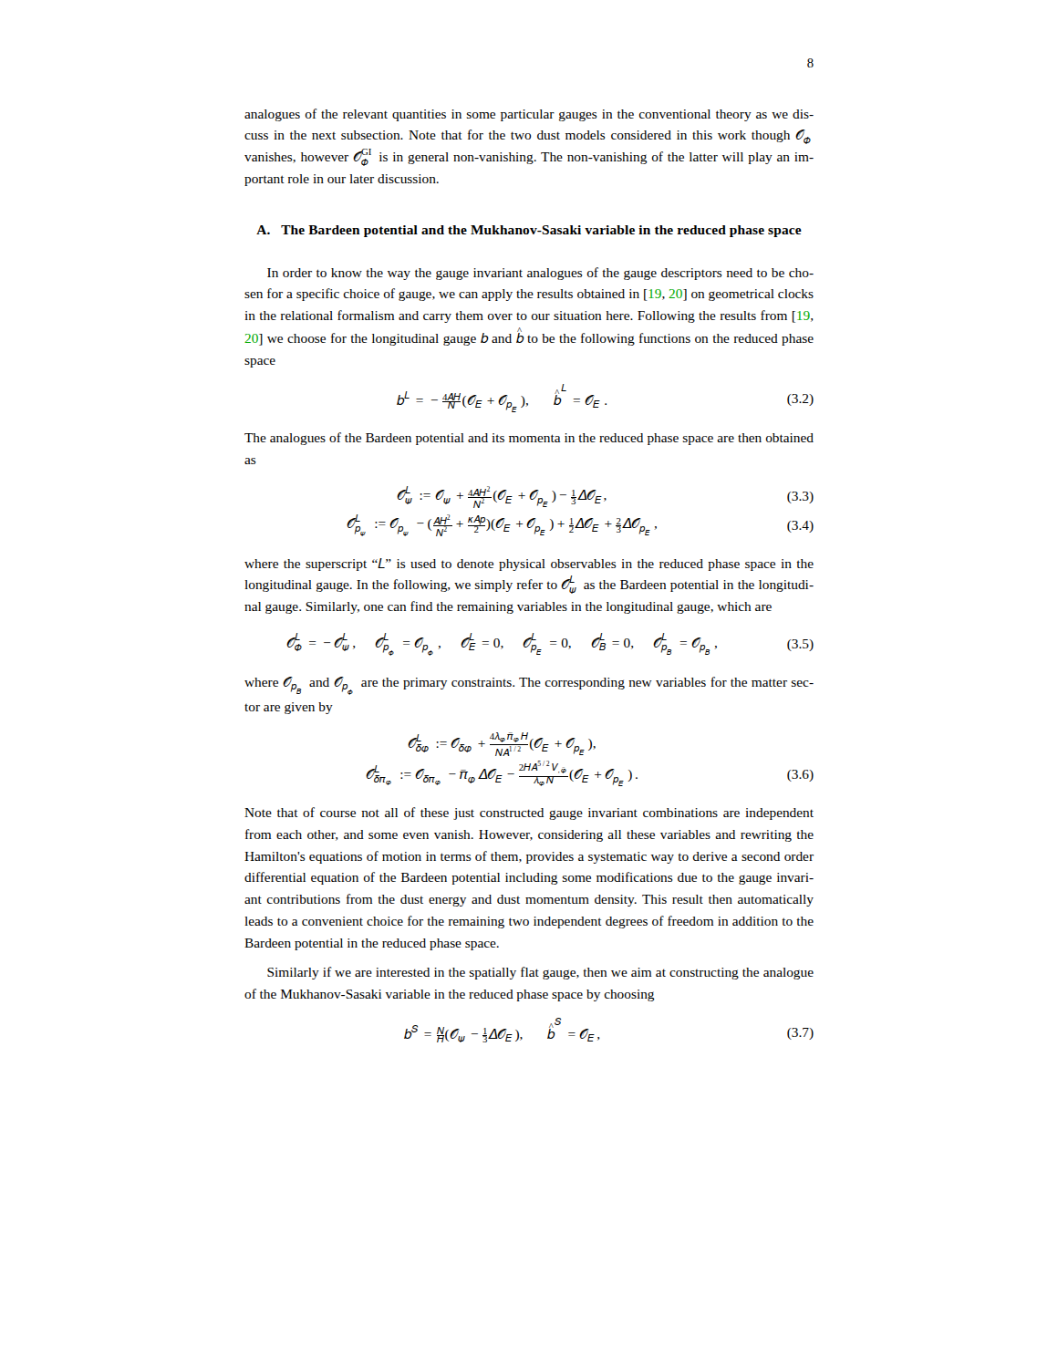8
analogues of the relevant quantities in some particular gauges in the conventional theory as we discuss in the next subsection. Note that for the two dust models considered in this work though 𝒪ϕ vanishes, however 𝒪ϕGI is in general non-vanishing. The non-vanishing of the latter will play an important role in our later discussion.
A. The Bardeen potential and the Mukhanov-Sasaki variable in the reduced phase space
In order to know the way the gauge invariant analogues of the gauge descriptors need to be chosen for a specific choice of gauge, we can apply the results obtained in [19, 20] on geometrical clocks in the relational formalism and carry them over to our situation here. Following the results from [19, 20] we choose for the longitudinal gauge b and b^ to be the following functions on the reduced phase space
bL = − 4AHN (𝒪E+𝒪pE) , b^L = 𝒪E .
(3.2)
The analogues of the Bardeen potential and its momenta in the reduced phase space are then obtained as
𝒪ψL := 𝒪ψ + 4AH2N2 (𝒪E+𝒪pE) − 13 Δ𝒪E ,
(3.3)
𝒪pψL := 𝒪pψ − ( AH2N2 + κAp2 ) (𝒪E+𝒪pE) + 12 Δ𝒪E + 23 Δ𝒪pE ,
(3.4)
where the superscript “L” is used to denote physical observables in the reduced phase space in the longitudinal gauge. In the following, we simply refer to 𝒪ψL as the Bardeen potential in the longitudinal gauge. Similarly, one can find the remaining variables in the longitudinal gauge, which are
𝒪ϕL = − 𝒪ψL , 𝒪pϕL = 𝒪pϕ , 𝒪EL = 0 , 𝒪pEL = 0 , 𝒪BL = 0 , 𝒪pBL = 𝒪pB ,
(3.5)
where 𝒪pB and 𝒪pϕ are the primary constraints. The corresponding new variables for the matter sector are given by
𝒪δφL := 𝒪δφ + 4λφπ¯φH NA1/2 (𝒪E+𝒪pE) ,
𝒪δπφL := 𝒪δπφ − π¯φ Δ𝒪E − 2HA5/2V,φ¯ λφN (𝒪E+𝒪pE) .
(3.6)
Note that of course not all of these just constructed gauge invariant combinations are independent from each other, and some even vanish. However, considering all these variables and rewriting the Hamilton's equations of motion in terms of them, provides a systematic way to derive a second order differential equation of the Bardeen potential including some modifications due to the gauge invariant contributions from the dust energy and dust momentum density. This result then automatically leads to a convenient choice for the remaining two independent degrees of freedom in addition to the Bardeen potential in the reduced phase space.
Similarly if we are interested in the spatially flat gauge, then we aim at constructing the analogue of the Mukhanov-Sasaki variable in the reduced phase space by choosing
bS = NH ( 𝒪ψ − 13 Δ𝒪E ) , b^S = 𝒪E ,
(3.7)